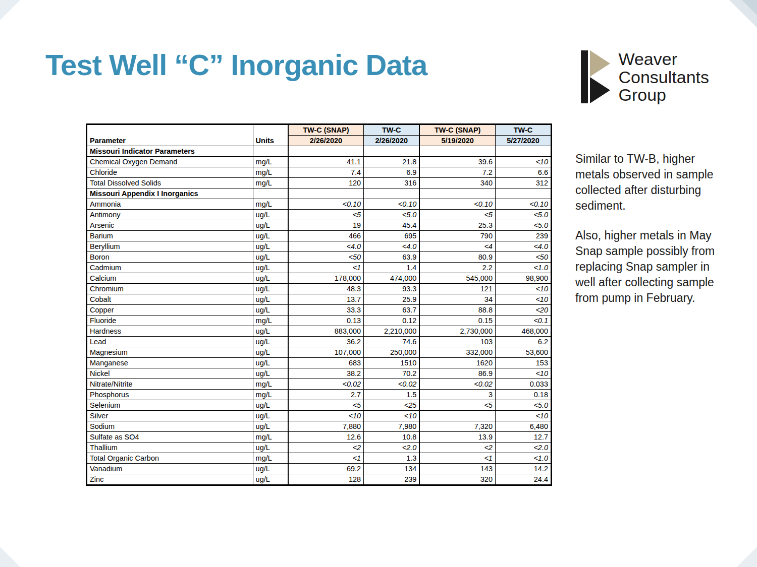Test Well “C” Inorganic Data
Weaver
Consultants
Group
| Parameter | Units | TW-C (SNAP) | TW-C | TW-C (SNAP) | TW-C |
| --- | --- | --- | --- | --- | --- |
| 2/26/2020 | 2/26/2020 | 5/19/2020 | 5/27/2020 |
| Missouri Indicator Parameters | | | | | |
| Chemical Oxygen Demand | mg/L | 41.1 | 21.8 | 39.6 | <10 |
| Chloride | mg/L | 7.4 | 6.9 | 7.2 | 6.6 |
| Total Dissolved Solids | mg/L | 120 | 316 | 340 | 312 |
| Missouri Appendix I Inorganics | | | | | |
| Ammonia | mg/L | <0.10 | <0.10 | <0.10 | <0.10 |
| Antimony | ug/L | <5 | <5.0 | <5 | <5.0 |
| Arsenic | ug/L | 19 | 45.4 | 25.3 | <5.0 |
| Barium | ug/L | 466 | 695 | 790 | 239 |
| Beryllium | ug/L | <4.0 | <4.0 | <4 | <4.0 |
| Boron | ug/L | <50 | 63.9 | 80.9 | <50 |
| Cadmium | ug/L | <1 | 1.4 | 2.2 | <1.0 |
| Calcium | ug/L | 178,000 | 474,000 | 545,000 | 98,900 |
| Chromium | ug/L | 48.3 | 93.3 | 121 | <10 |
| Cobalt | ug/L | 13.7 | 25.9 | 34 | <10 |
| Copper | ug/L | 33.3 | 63.7 | 88.8 | <20 |
| Fluoride | mg/L | 0.13 | 0.12 | 0.15 | <0.1 |
| Hardness | ug/L | 883,000 | 2,210,000 | 2,730,000 | 468,000 |
| Lead | ug/L | 36.2 | 74.6 | 103 | 6.2 |
| Magnesium | ug/L | 107,000 | 250,000 | 332,000 | 53,600 |
| Manganese | ug/L | 683 | 1510 | 1620 | 153 |
| Nickel | ug/L | 38.2 | 70.2 | 86.9 | <10 |
| Nitrate/Nitrite | mg/L | <0.02 | <0.02 | <0.02 | 0.033 |
| Phosphorus | mg/L | 2.7 | 1.5 | 3 | 0.18 |
| Selenium | ug/L | <5 | <25 | <5 | <5.0 |
| Silver | ug/L | <10 | <10 | | <10 |
| Sodium | ug/L | 7,880 | 7,980 | 7,320 | 6,480 |
| Sulfate as SO4 | mg/L | 12.6 | 10.8 | 13.9 | 12.7 |
| Thallium | ug/L | <2 | <2.0 | <2 | <2.0 |
| Total Organic Carbon | mg/L | <1 | 1.3 | <1 | <1.0 |
| Vanadium | ug/L | 69.2 | 134 | 143 | 14.2 |
| Zinc | ug/L | 128 | 239 | 320 | 24.4 |
Similar to TW-B, higher metals observed in sample collected after disturbing sediment.
Also, higher metals in May Snap sample possibly from replacing Snap sampler in well after collecting sample from pump in February.